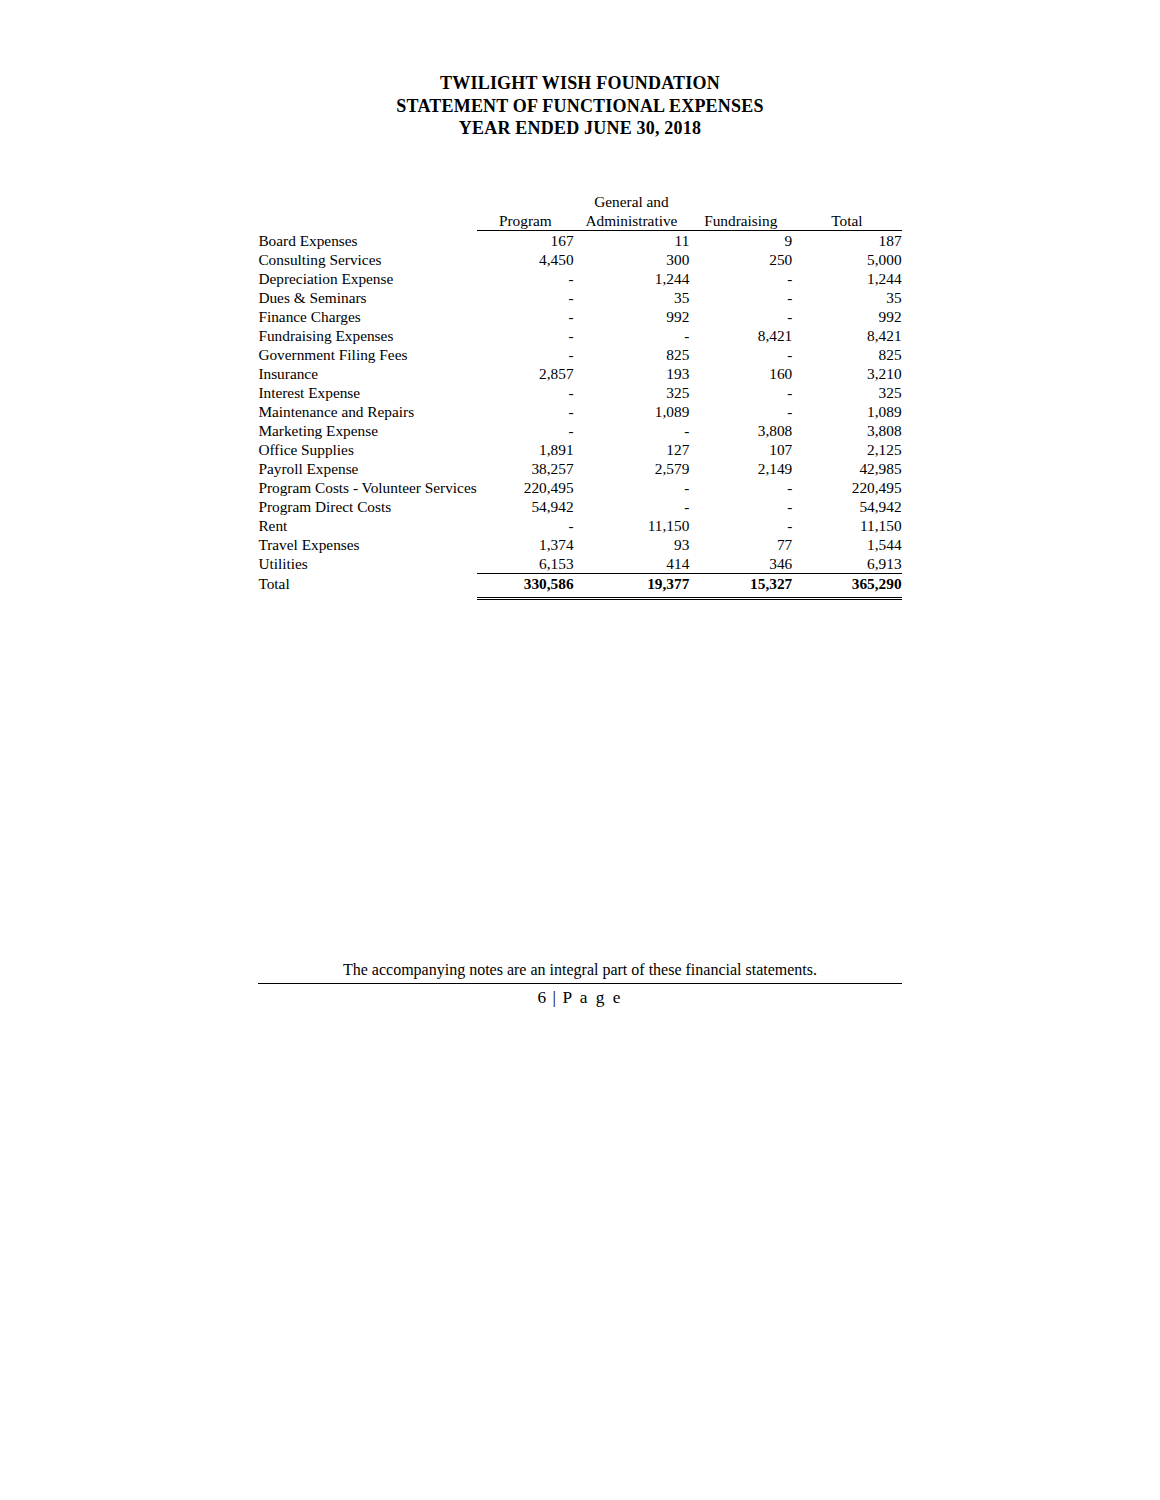TWILIGHT WISH FOUNDATION
STATEMENT OF FUNCTIONAL EXPENSES
YEAR ENDED JUNE 30, 2018
| | | General and | | |
| | Program | Administrative | Fundraising | Total |
| Board Expenses | 167 | 11 | 9 | 187 |
| Consulting Services | 4,450 | 300 | 250 | 5,000 |
| Depreciation Expense | - | 1,244 | - | 1,244 |
| Dues & Seminars | - | 35 | - | 35 |
| Finance Charges | - | 992 | - | 992 |
| Fundraising Expenses | - | - | 8,421 | 8,421 |
| Government Filing Fees | - | 825 | - | 825 |
| Insurance | 2,857 | 193 | 160 | 3,210 |
| Interest Expense | - | 325 | - | 325 |
| Maintenance and Repairs | - | 1,089 | - | 1,089 |
| Marketing Expense | - | - | 3,808 | 3,808 |
| Office Supplies | 1,891 | 127 | 107 | 2,125 |
| Payroll Expense | 38,257 | 2,579 | 2,149 | 42,985 |
| Program Costs - Volunteer Services | 220,495 | - | - | 220,495 |
| Program Direct Costs | 54,942 | - | - | 54,942 |
| Rent | - | 11,150 | - | 11,150 |
| Travel Expenses | 1,374 | 93 | 77 | 1,544 |
| Utilities | 6,153 | 414 | 346 | 6,913 |
| Total | 330,586 | 19,377 | 15,327 | 365,290 |
The accompanying notes are an integral part of these financial statements.
6 | P a g e